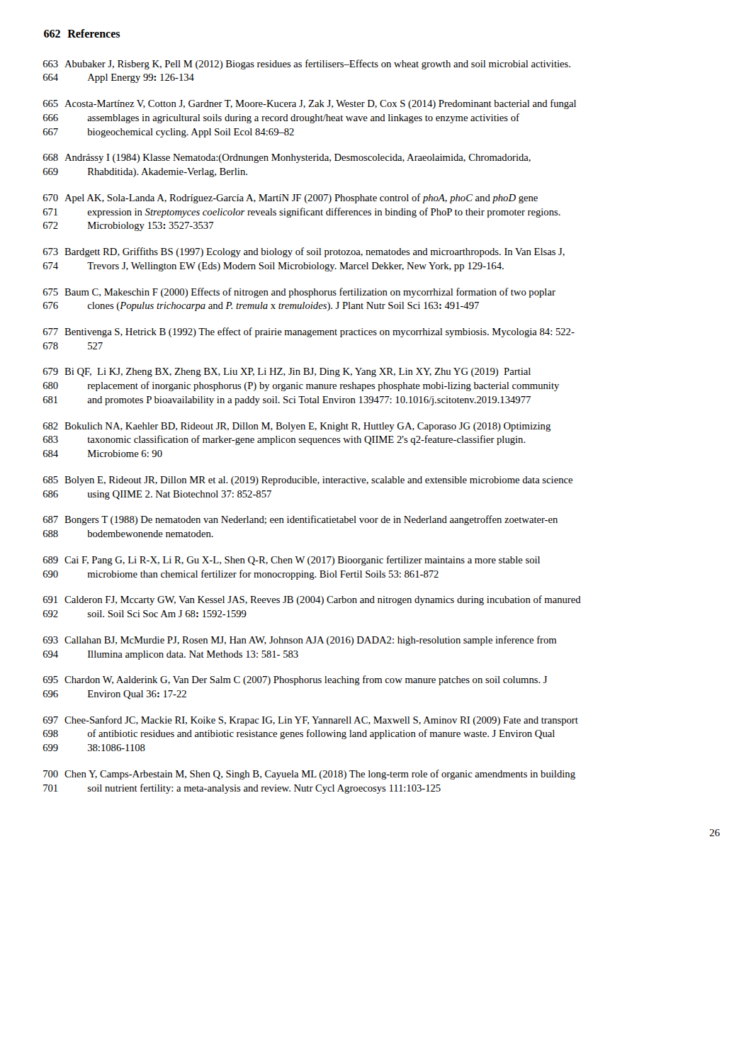662 References
663
664 Abubaker J, Risberg K, Pell M (2012) Biogas residues as fertilisers–Effects on wheat growth and soil microbial activities. Appl Energy 99: 126-134
665
666
667 Acosta-Martínez V, Cotton J, Gardner T, Moore-Kucera J, Zak J, Wester D, Cox S (2014) Predominant bacterial and fungal assemblages in agricultural soils during a record drought/heat wave and linkages to enzyme activities of biogeochemical cycling. Appl Soil Ecol 84:69–82
668
669 Andrássy I (1984) Klasse Nematoda:(Ordnungen Monhysterida, Desmoscolecida, Araeolaimida, Chromadorida, Rhabditida). Akademie-Verlag, Berlin.
670
671
672 Apel AK, Sola-Landa A, Rodríguez-García A, MartíN JF (2007) Phosphate control of phoA, phoC and phoD gene expression in Streptomyces coelicolor reveals significant differences in binding of PhoP to their promoter regions. Microbiology 153: 3527-3537
673
674 Bardgett RD, Griffiths BS (1997) Ecology and biology of soil protozoa, nematodes and microarthropods. In Van Elsas J, Trevors J, Wellington EW (Eds) Modern Soil Microbiology. Marcel Dekker, New York, pp 129-164.
675
676 Baum C, Makeschin F (2000) Effects of nitrogen and phosphorus fertilization on mycorrhizal formation of two poplar clones (Populus trichocarpa and P. tremula x tremuloides). J Plant Nutr Soil Sci 163: 491-497
677
678 Bentivenga S, Hetrick B (1992) The effect of prairie management practices on mycorrhizal symbiosis. Mycologia 84: 522- 527
679
680
681 Bi QF, Li KJ, Zheng BX, Zheng BX, Liu XP, Li HZ, Jin BJ, Ding K, Yang XR, Lin XY, Zhu YG (2019) Partial replacement of inorganic phosphorus (P) by organic manure reshapes phosphate mobi-lizing bacterial community and promotes P bioavailability in a paddy soil. Sci Total Environ 139477: 10.1016/j.scitotenv.2019.134977
682
683
684 Bokulich NA, Kaehler BD, Rideout JR, Dillon M, Bolyen E, Knight R, Huttley GA, Caporaso JG (2018) Optimizing taxonomic classification of marker-gene amplicon sequences with QIIME 2's q2-feature-classifier plugin. Microbiome 6: 90
685
686 Bolyen E, Rideout JR, Dillon MR et al. (2019) Reproducible, interactive, scalable and extensible microbiome data science using QIIME 2. Nat Biotechnol 37: 852-857
687
688 Bongers T (1988) De nematoden van Nederland; een identificatietabel voor de in Nederland aangetroffen zoetwater-en bodembewonende nematoden.
689
690 Cai F, Pang G, Li R-X, Li R, Gu X-L, Shen Q-R, Chen W (2017) Bioorganic fertilizer maintains a more stable soil microbiome than chemical fertilizer for monocropping. Biol Fertil Soils 53: 861-872
691
692 Calderon FJ, Mccarty GW, Van Kessel JAS, Reeves JB (2004) Carbon and nitrogen dynamics during incubation of manured soil. Soil Sci Soc Am J 68: 1592-1599
693
694 Callahan BJ, McMurdie PJ, Rosen MJ, Han AW, Johnson AJA (2016) DADA2: high-resolution sample inference from Illumina amplicon data. Nat Methods 13: 581- 583
695
696 Chardon W, Aalderink G, Van Der Salm C (2007) Phosphorus leaching from cow manure patches on soil columns. J Environ Qual 36: 17-22
697
698
699 Chee-Sanford JC, Mackie RI, Koike S, Krapac IG, Lin YF, Yannarell AC, Maxwell S, Aminov RI (2009) Fate and transport of antibiotic residues and antibiotic resistance genes following land application of manure waste. J Environ Qual 38:1086-1108
700
701 Chen Y, Camps-Arbestain M, Shen Q, Singh B, Cayuela ML (2018) The long-term role of organic amendments in building soil nutrient fertility: a meta-analysis and review. Nutr Cycl Agroecosys 111:103-125
26